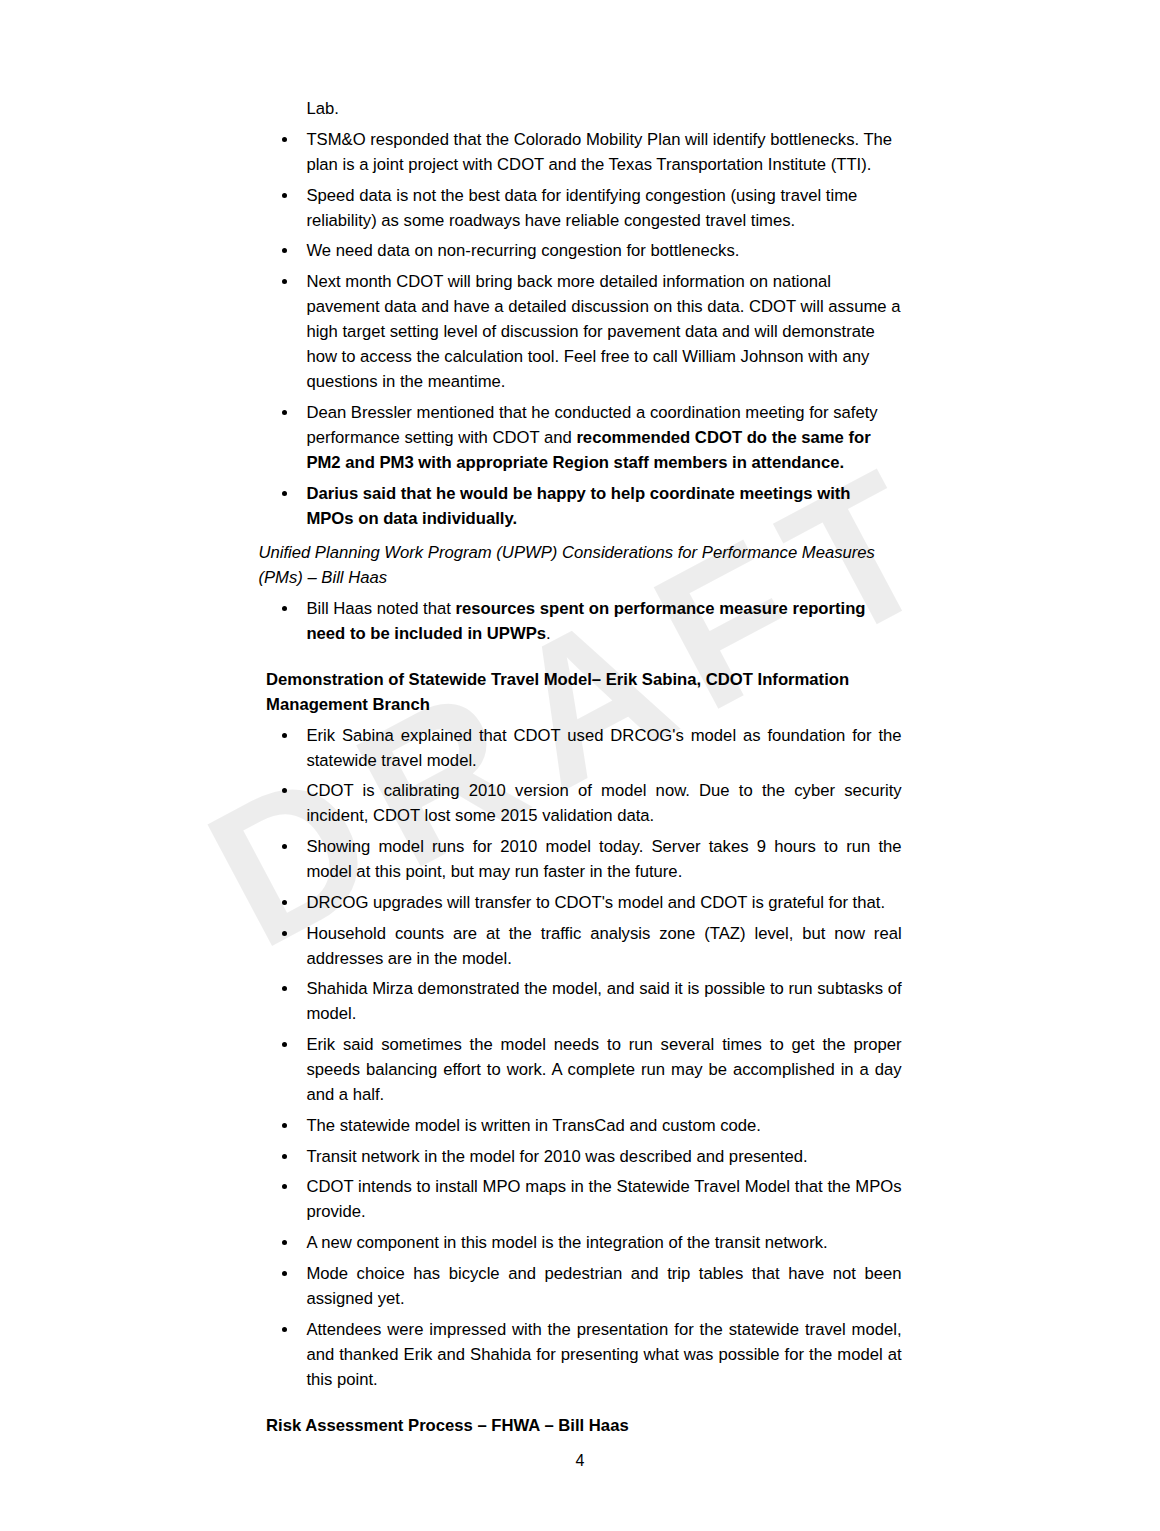DRAFT
Lab.
TSM&O responded that the Colorado Mobility Plan will identify bottlenecks. The plan is a joint project with CDOT and the Texas Transportation Institute (TTI).
Speed data is not the best data for identifying congestion (using travel time reliability) as some roadways have reliable congested travel times.
We need data on non-recurring congestion for bottlenecks.
Next month CDOT will bring back more detailed information on national pavement data and have a detailed discussion on this data. CDOT will assume a high target setting level of discussion for pavement data and will demonstrate how to access the calculation tool. Feel free to call William Johnson with any questions in the meantime.
Dean Bressler mentioned that he conducted a coordination meeting for safety performance setting with CDOT and recommended CDOT do the same for PM2 and PM3 with appropriate Region staff members in attendance.
Darius said that he would be happy to help coordinate meetings with MPOs on data individually.
Unified Planning Work Program (UPWP) Considerations for Performance Measures (PMs) – Bill Haas
Bill Haas noted that resources spent on performance measure reporting need to be included in UPWPs.
Demonstration of Statewide Travel Model– Erik Sabina, CDOT Information Management Branch
Erik Sabina explained that CDOT used DRCOG's model as foundation for the statewide travel model.
CDOT is calibrating 2010 version of model now. Due to the cyber security incident, CDOT lost some 2015 validation data.
Showing model runs for 2010 model today. Server takes 9 hours to run the model at this point, but may run faster in the future.
DRCOG upgrades will transfer to CDOT's model and CDOT is grateful for that.
Household counts are at the traffic analysis zone (TAZ) level, but now real addresses are in the model.
Shahida Mirza demonstrated the model, and said it is possible to run subtasks of model.
Erik said sometimes the model needs to run several times to get the proper speeds balancing effort to work. A complete run may be accomplished in a day and a half.
The statewide model is written in TransCad and custom code.
Transit network in the model for 2010 was described and presented.
CDOT intends to install MPO maps in the Statewide Travel Model that the MPOs provide.
A new component in this model is the integration of the transit network.
Mode choice has bicycle and pedestrian and trip tables that have not been assigned yet.
Attendees were impressed with the presentation for the statewide travel model, and thanked Erik and Shahida for presenting what was possible for the model at this point.
Risk Assessment Process – FHWA – Bill Haas
4